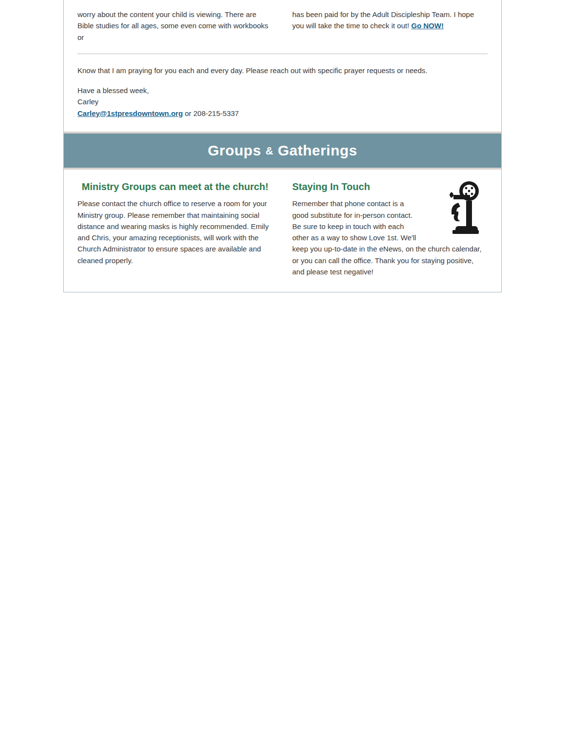worry about the content your child is viewing. There are Bible studies for all ages, some even come with workbooks or
has been paid for by the Adult Discipleship Team. I hope you will take the time to check it out! Go NOW!
Know that I am praying for you each and every day. Please reach out with specific prayer requests or needs.
Have a blessed week,
Carley
Carley@1stpresdowntown.org or 208-215-5337
Groups & Gatherings
Ministry Groups can meet at the church!
Please contact the church office to reserve a room for your Ministry group. Please remember that maintaining social distance and wearing masks is highly recommended. Emily and Chris, your amazing receptionists, will work with the Church Administrator to ensure spaces are available and cleaned properly.
Staying In Touch
Remember that phone contact is a good substitute for in-person contact. Be sure to keep in touch with each other as a way to show Love 1st. We'll keep you up-to-date in the eNews, on the church calendar, or you can call the office. Thank you for staying positive, and please test negative!